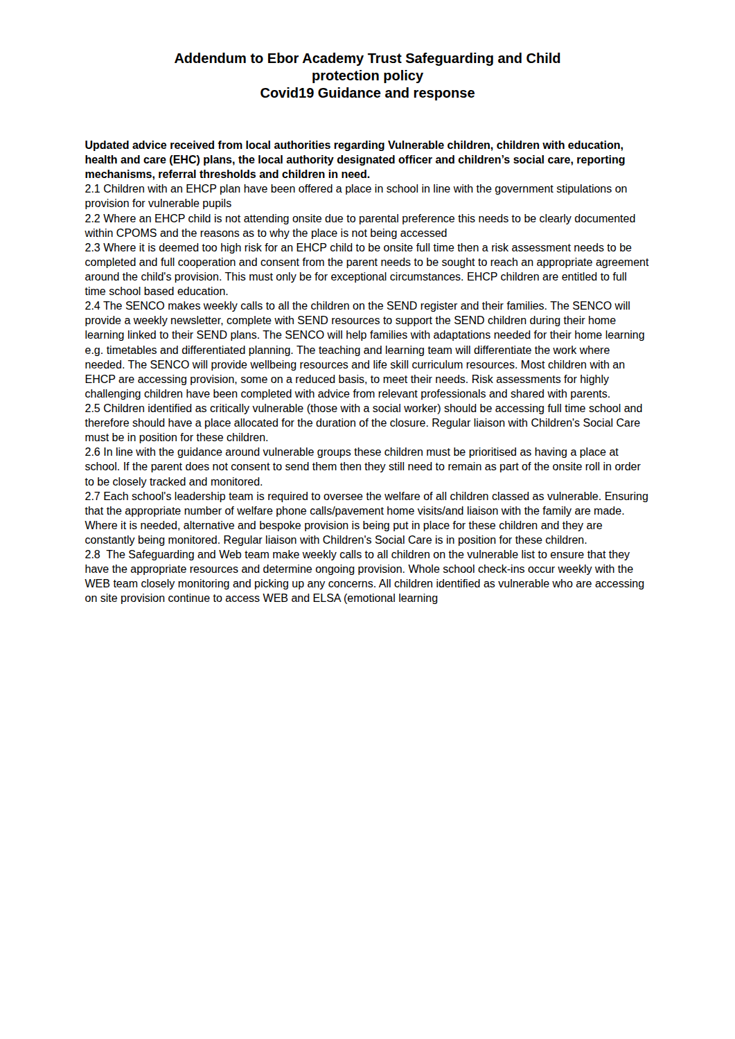Addendum to Ebor Academy Trust Safeguarding and Child
protection policy
Covid19 Guidance and response
Updated advice received from local authorities regarding Vulnerable children, children with education, health and care (EHC) plans, the local authority designated officer and children’s social care, reporting mechanisms, referral thresholds and children in need.
2.1 Children with an EHCP plan have been offered a place in school in line with the government stipulations on provision for vulnerable pupils
2.2 Where an EHCP child is not attending onsite due to parental preference this needs to be clearly documented within CPOMS and the reasons as to why the place is not being accessed
2.3 Where it is deemed too high risk for an EHCP child to be onsite full time then a risk assessment needs to be completed and full cooperation and consent from the parent needs to be sought to reach an appropriate agreement around the child's provision. This must only be for exceptional circumstances. EHCP children are entitled to full time school based education.
2.4 The SENCO makes weekly calls to all the children on the SEND register and their families. The SENCO will provide a weekly newsletter, complete with SEND resources to support the SEND children during their home learning linked to their SEND plans. The SENCO will help families with adaptations needed for their home learning e.g. timetables and differentiated planning. The teaching and learning team will differentiate the work where needed. The SENCO will provide wellbeing resources and life skill curriculum resources. Most children with an EHCP are accessing provision, some on a reduced basis, to meet their needs. Risk assessments for highly challenging children have been completed with advice from relevant professionals and shared with parents.
2.5 Children identified as critically vulnerable (those with a social worker) should be accessing full time school and therefore should have a place allocated for the duration of the closure. Regular liaison with Children's Social Care must be in position for these children.
2.6 In line with the guidance around vulnerable groups these children must be prioritised as having a place at school. If the parent does not consent to send them then they still need to remain as part of the onsite roll in order to be closely tracked and monitored.
2.7 Each school's leadership team is required to oversee the welfare of all children classed as vulnerable. Ensuring that the appropriate number of welfare phone calls/pavement home visits/and liaison with the family are made. Where it is needed, alternative and bespoke provision is being put in place for these children and they are constantly being monitored. Regular liaison with Children's Social Care is in position for these children.
2.8 The Safeguarding and Web team make weekly calls to all children on the vulnerable list to ensure that they have the appropriate resources and determine ongoing provision. Whole school check-ins occur weekly with the WEB team closely monitoring and picking up any concerns. All children identified as vulnerable who are accessing on site provision continue to access WEB and ELSA (emotional learning